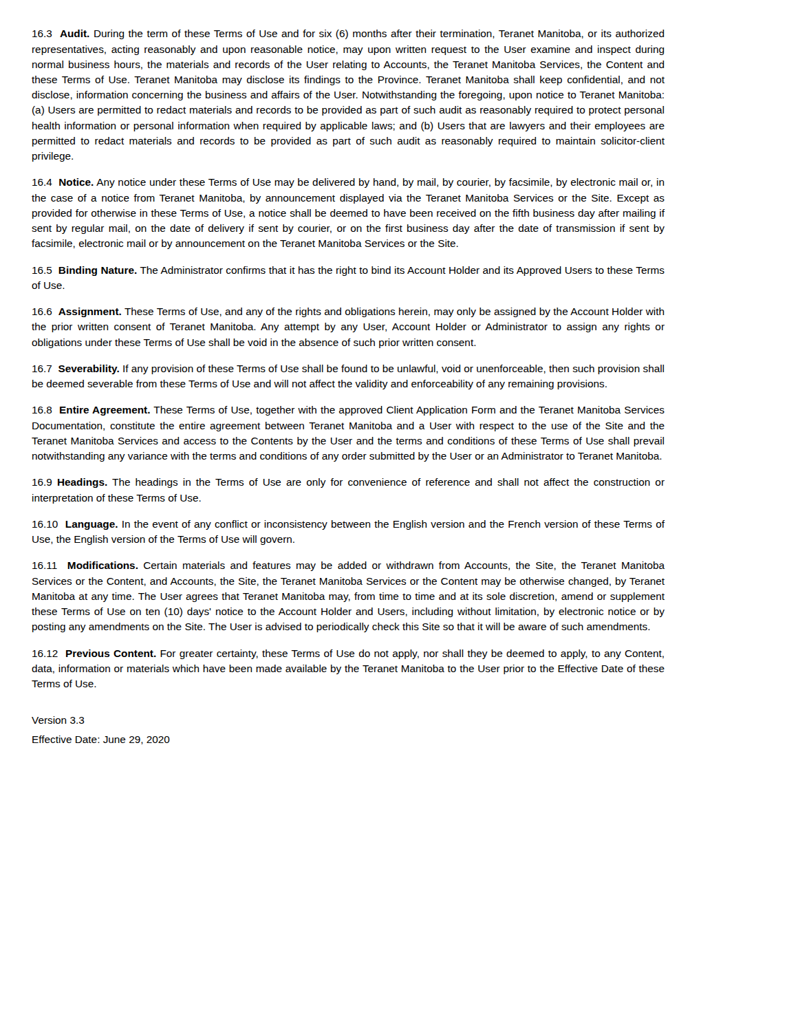16.3 Audit. During the term of these Terms of Use and for six (6) months after their termination, Teranet Manitoba, or its authorized representatives, acting reasonably and upon reasonable notice, may upon written request to the User examine and inspect during normal business hours, the materials and records of the User relating to Accounts, the Teranet Manitoba Services, the Content and these Terms of Use. Teranet Manitoba may disclose its findings to the Province. Teranet Manitoba shall keep confidential, and not disclose, information concerning the business and affairs of the User. Notwithstanding the foregoing, upon notice to Teranet Manitoba: (a) Users are permitted to redact materials and records to be provided as part of such audit as reasonably required to protect personal health information or personal information when required by applicable laws; and (b) Users that are lawyers and their employees are permitted to redact materials and records to be provided as part of such audit as reasonably required to maintain solicitor-client privilege.
16.4 Notice. Any notice under these Terms of Use may be delivered by hand, by mail, by courier, by facsimile, by electronic mail or, in the case of a notice from Teranet Manitoba, by announcement displayed via the Teranet Manitoba Services or the Site. Except as provided for otherwise in these Terms of Use, a notice shall be deemed to have been received on the fifth business day after mailing if sent by regular mail, on the date of delivery if sent by courier, or on the first business day after the date of transmission if sent by facsimile, electronic mail or by announcement on the Teranet Manitoba Services or the Site.
16.5 Binding Nature. The Administrator confirms that it has the right to bind its Account Holder and its Approved Users to these Terms of Use.
16.6 Assignment. These Terms of Use, and any of the rights and obligations herein, may only be assigned by the Account Holder with the prior written consent of Teranet Manitoba. Any attempt by any User, Account Holder or Administrator to assign any rights or obligations under these Terms of Use shall be void in the absence of such prior written consent.
16.7 Severability. If any provision of these Terms of Use shall be found to be unlawful, void or unenforceable, then such provision shall be deemed severable from these Terms of Use and will not affect the validity and enforceability of any remaining provisions.
16.8 Entire Agreement. These Terms of Use, together with the approved Client Application Form and the Teranet Manitoba Services Documentation, constitute the entire agreement between Teranet Manitoba and a User with respect to the use of the Site and the Teranet Manitoba Services and access to the Contents by the User and the terms and conditions of these Terms of Use shall prevail notwithstanding any variance with the terms and conditions of any order submitted by the User or an Administrator to Teranet Manitoba.
16.9 Headings. The headings in the Terms of Use are only for convenience of reference and shall not affect the construction or interpretation of these Terms of Use.
16.10 Language. In the event of any conflict or inconsistency between the English version and the French version of these Terms of Use, the English version of the Terms of Use will govern.
16.11 Modifications. Certain materials and features may be added or withdrawn from Accounts, the Site, the Teranet Manitoba Services or the Content, and Accounts, the Site, the Teranet Manitoba Services or the Content may be otherwise changed, by Teranet Manitoba at any time. The User agrees that Teranet Manitoba may, from time to time and at its sole discretion, amend or supplement these Terms of Use on ten (10) days' notice to the Account Holder and Users, including without limitation, by electronic notice or by posting any amendments on the Site. The User is advised to periodically check this Site so that it will be aware of such amendments.
16.12 Previous Content. For greater certainty, these Terms of Use do not apply, nor shall they be deemed to apply, to any Content, data, information or materials which have been made available by the Teranet Manitoba to the User prior to the Effective Date of these Terms of Use.
Version 3.3
Effective Date: June 29, 2020